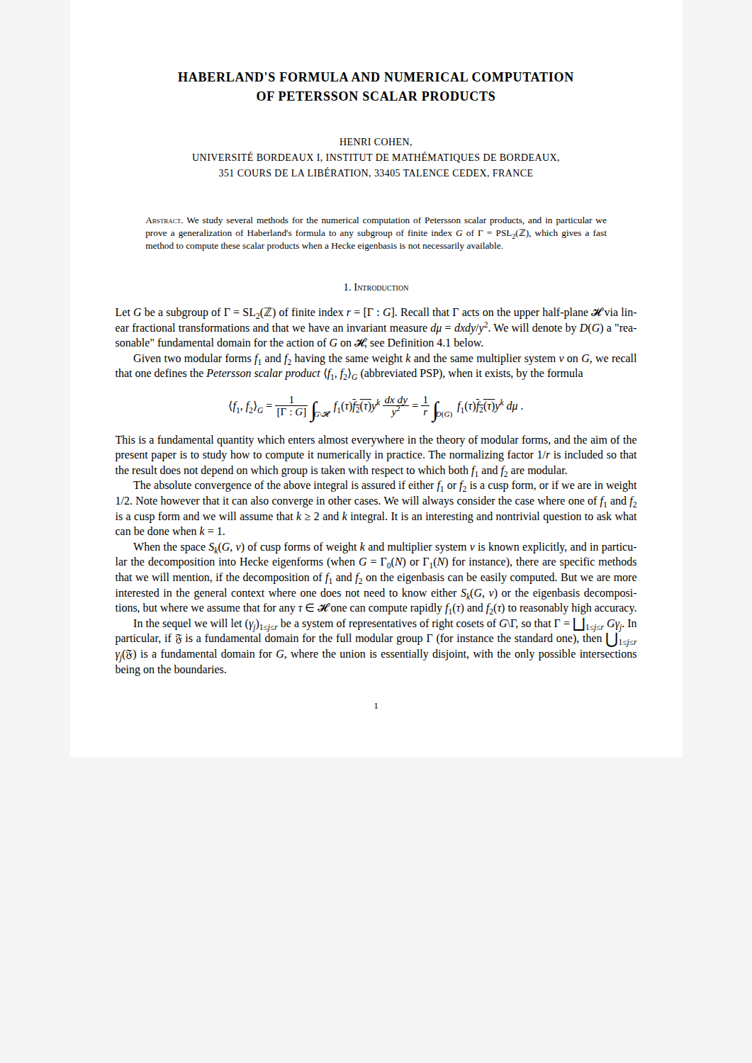Haberland's Formula and Numerical Computation
of Petersson Scalar Products
Henri Cohen,
Université Bordeaux I, Institut de Mathématiques de Bordeaux,
351 Cours de la Libération, 33405 Talence Cedex, France
Abstract. We study several methods for the numerical computation of Petersson scalar products, and in particular we prove a generalization of Haberland's formula to any subgroup of finite index G of Γ = PSL2(ℤ), which gives a fast method to compute these scalar products when a Hecke eigenbasis is not necessarily available.
1. Introduction
Let G be a subgroup of Γ = SL2(ℤ) of finite index r = [Γ : G]. Recall that Γ acts on the upper half-plane 𝓗 via linear fractional transformations and that we have an invariant measure dμ = dxdy/y2. We will denote by D(G) a "reasonable" fundamental domain for the action of G on 𝓗, see Definition 4.1 below.
Given two modular forms f1 and f2 having the same weight k and the same multiplier system v on G, we recall that one defines the Petersson scalar product ⟨f1, f2⟩G (abbreviated PSP), when it exists, by the formula
⟨f1, f2⟩G = 1[Γ : G] ∫G\𝓗 f1(τ)f2(τ) yk dx dy y2 = 1 r ∫D(G) f1(τ)f2(τ) yk dμ .
This is a fundamental quantity which enters almost everywhere in the theory of modular forms, and the aim of the present paper is to study how to compute it numerically in practice. The normalizing factor 1/r is included so that the result does not depend on which group is taken with respect to which both f1 and f2 are modular.
The absolute convergence of the above integral is assured if either f1 or f2 is a cusp form, or if we are in weight 1/2. Note however that it can also converge in other cases. We will always consider the case where one of f1 and f2 is a cusp form and we will assume that k ≥ 2 and k integral. It is an interesting and nontrivial question to ask what can be done when k = 1.
When the space Sk(G, v) of cusp forms of weight k and multiplier system v is known explicitly, and in particular the decomposition into Hecke eigenforms (when G = Γ0(N) or Γ1(N) for instance), there are specific methods that we will mention, if the decomposition of f1 and f2 on the eigenbasis can be easily computed. But we are more interested in the general context where one does not need to know either Sk(G, v) or the eigenbasis decompositions, but where we assume that for any τ ∈ 𝓗 one can compute rapidly f1(τ) and f2(τ) to reasonably high accuracy.
In the sequel we will let (γj)1≤j≤r be a system of representatives of right cosets of G\Γ, so that Γ = ⨆1≤j≤r Gγj. In particular, if 𝔉 is a fundamental domain for the full modular group Γ (for instance the standard one), then ⋃1≤j≤r γj(𝔉) is a fundamental domain for G, where the union is essentially disjoint, with the only possible intersections being on the boundaries.
1